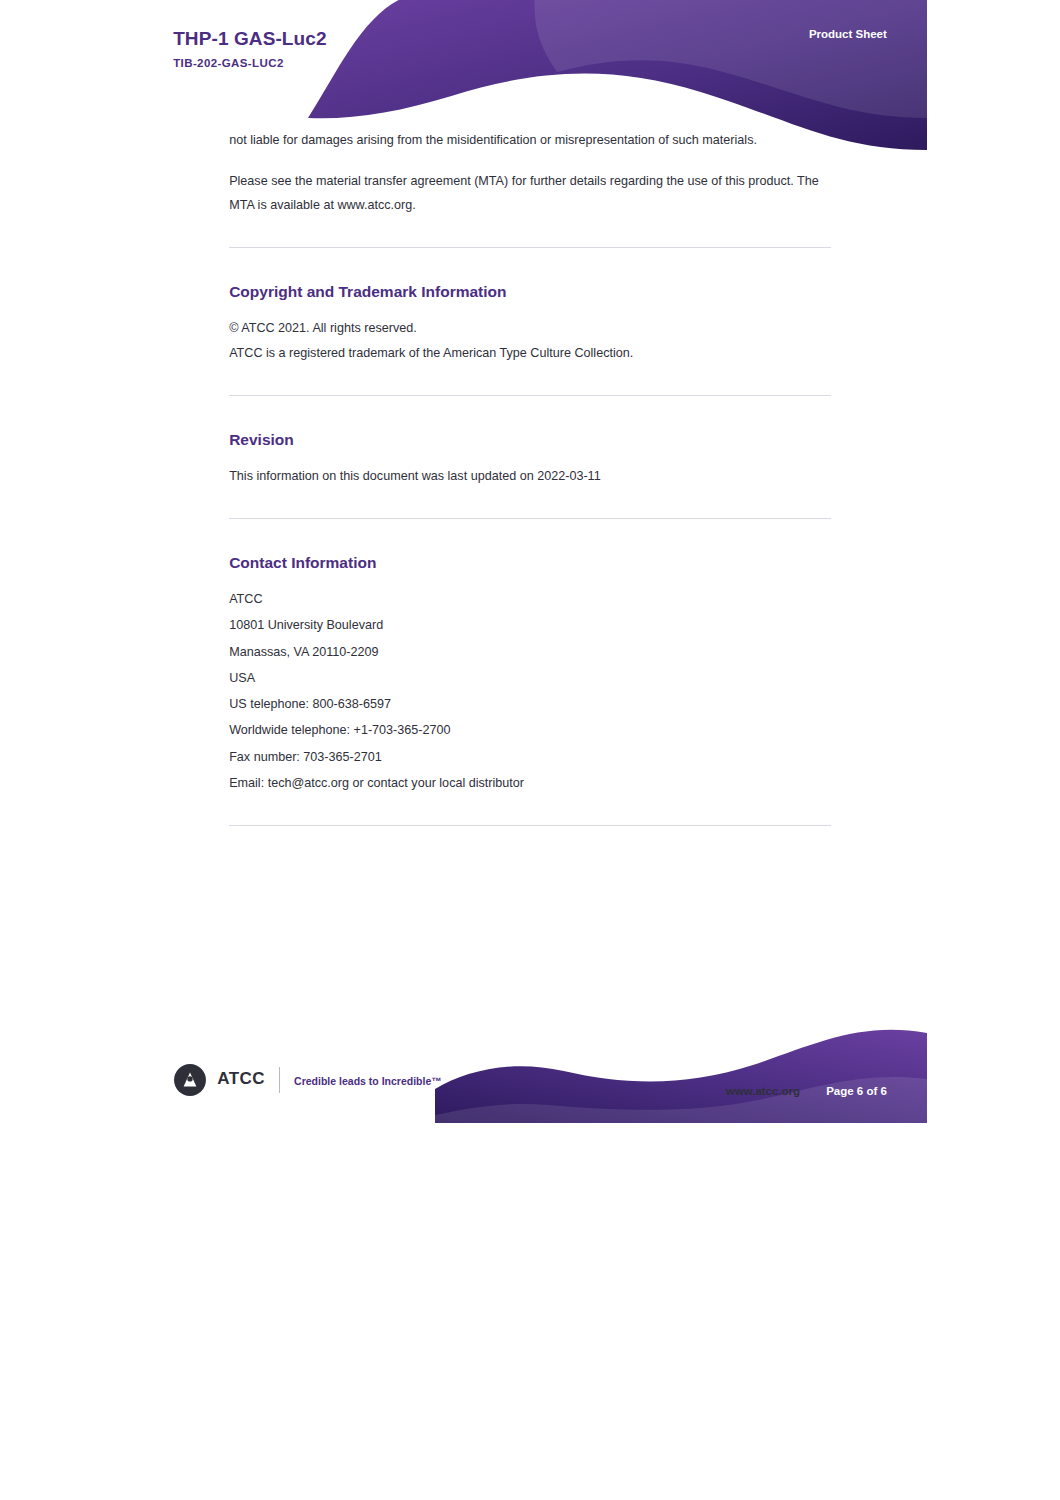THP-1 GAS-Luc2
TIB-202-GAS-LUC2
Product Sheet
not liable for damages arising from the misidentification or misrepresentation of such materials.
Please see the material transfer agreement (MTA) for further details regarding the use of this product. The MTA is available at www.atcc.org.
Copyright and Trademark Information
© ATCC 2021. All rights reserved.
ATCC is a registered trademark of the American Type Culture Collection.
Revision
This information on this document was last updated on 2022-03-11
Contact Information
ATCC
10801 University Boulevard
Manassas, VA 20110-2209
USA
US telephone: 800-638-6597
Worldwide telephone: +1-703-365-2700
Fax number: 703-365-2701
Email: tech@atcc.org or contact your local distributor
ATCC
Credible leads to Incredible™
www.atcc.org Page 6 of 6